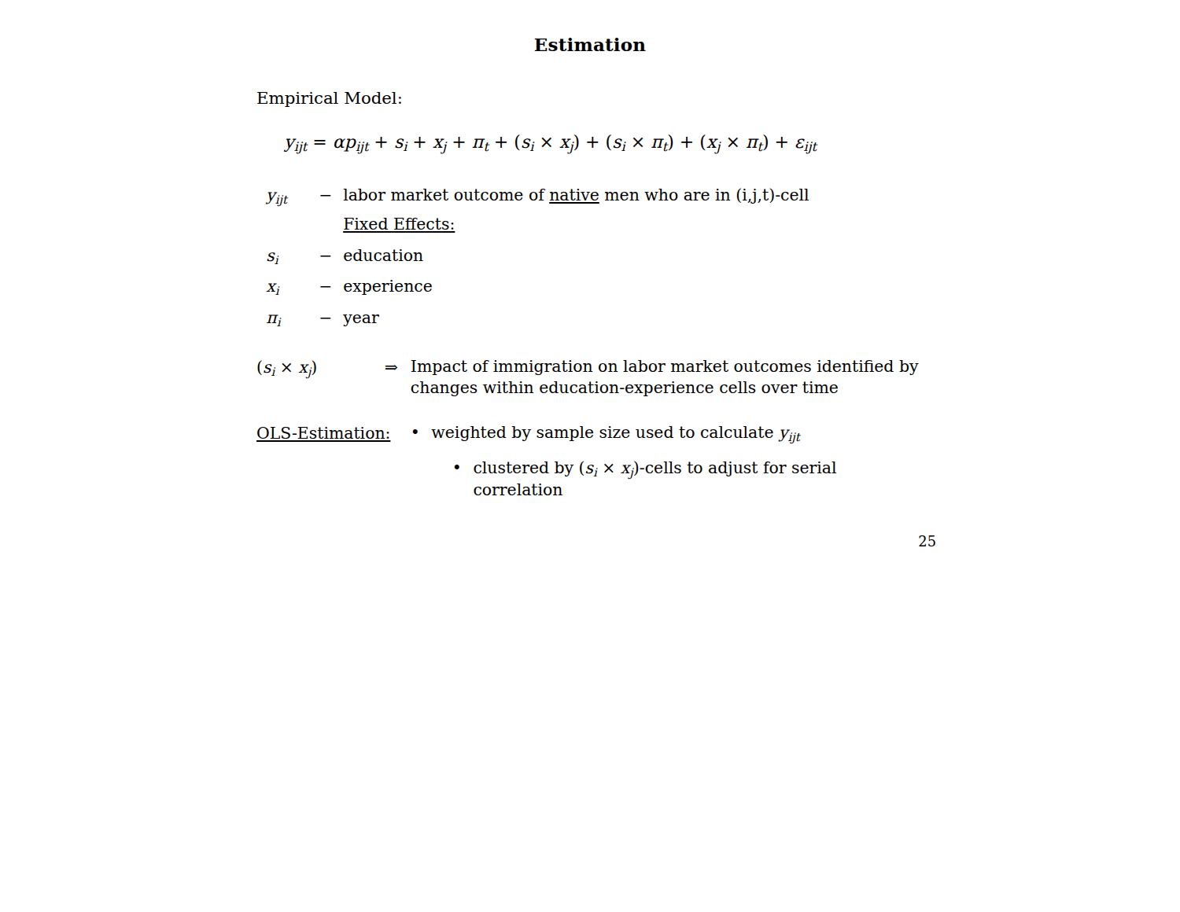Estimation
Empirical Model:
yijt = αpijt + si + xj + πt + (si × xj) + (si × πt) + (xj × πt) + εijt
yijt
−
labor market outcome of native men who are in (i,j,t)-cell
Fixed Effects:
si
−
education
xi
−
experience
πi
−
year
(si × xj)
⇒
Impact of immigration on labor market outcomes identified by changes within education-experience cells over time
OLS-Estimation:
weighted by sample size used to calculate yijt
clustered by (si × xj)-cells to adjust for serial correlation
25